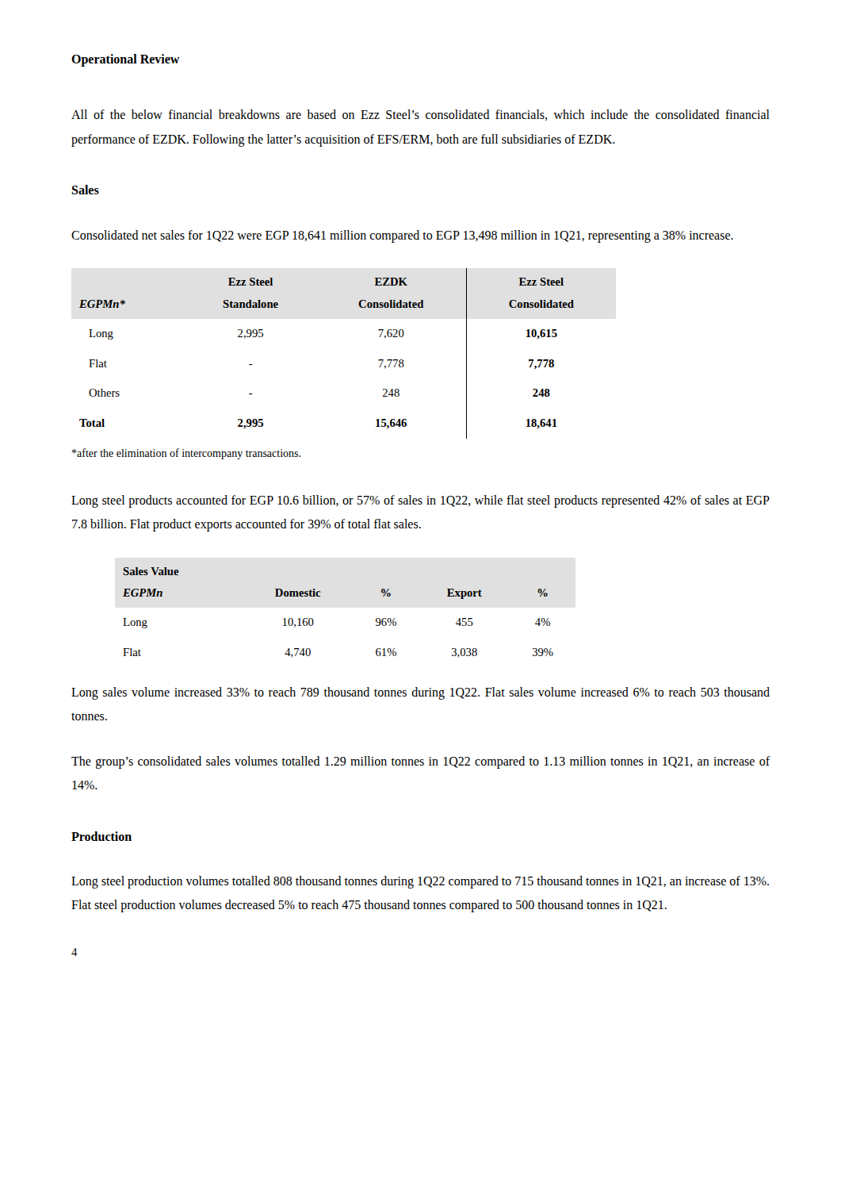Operational Review
All of the below financial breakdowns are based on Ezz Steel’s consolidated financials, which include the consolidated financial performance of EZDK. Following the latter’s acquisition of EFS/ERM, both are full subsidiaries of EZDK.
Sales
Consolidated net sales for 1Q22 were EGP 18,641 million compared to EGP 13,498 million in 1Q21, representing a 38% increase.
| EGPMn* | Ezz Steel Standalone | EZDK Consolidated | Ezz Steel Consolidated |
| --- | --- | --- | --- |
| Long | 2,995 | 7,620 | 10,615 |
| Flat | - | 7,778 | 7,778 |
| Others | - | 248 | 248 |
| Total | 2,995 | 15,646 | 18,641 |
*after the elimination of intercompany transactions.
Long steel products accounted for EGP 10.6 billion, or 57% of sales in 1Q22, while flat steel products represented 42% of sales at EGP 7.8 billion. Flat product exports accounted for 39% of total flat sales.
| Sales Value EGPMn | Domestic | % | Export | % |
| --- | --- | --- | --- | --- |
| Long | 10,160 | 96% | 455 | 4% |
| Flat | 4,740 | 61% | 3,038 | 39% |
Long sales volume increased 33% to reach 789 thousand tonnes during 1Q22. Flat sales volume increased 6% to reach 503 thousand tonnes.
The group’s consolidated sales volumes totalled 1.29 million tonnes in 1Q22 compared to 1.13 million tonnes in 1Q21, an increase of 14%.
Production
Long steel production volumes totalled 808 thousand tonnes during 1Q22 compared to 715 thousand tonnes in 1Q21, an increase of 13%. Flat steel production volumes decreased 5% to reach 475 thousand tonnes compared to 500 thousand tonnes in 1Q21.
4